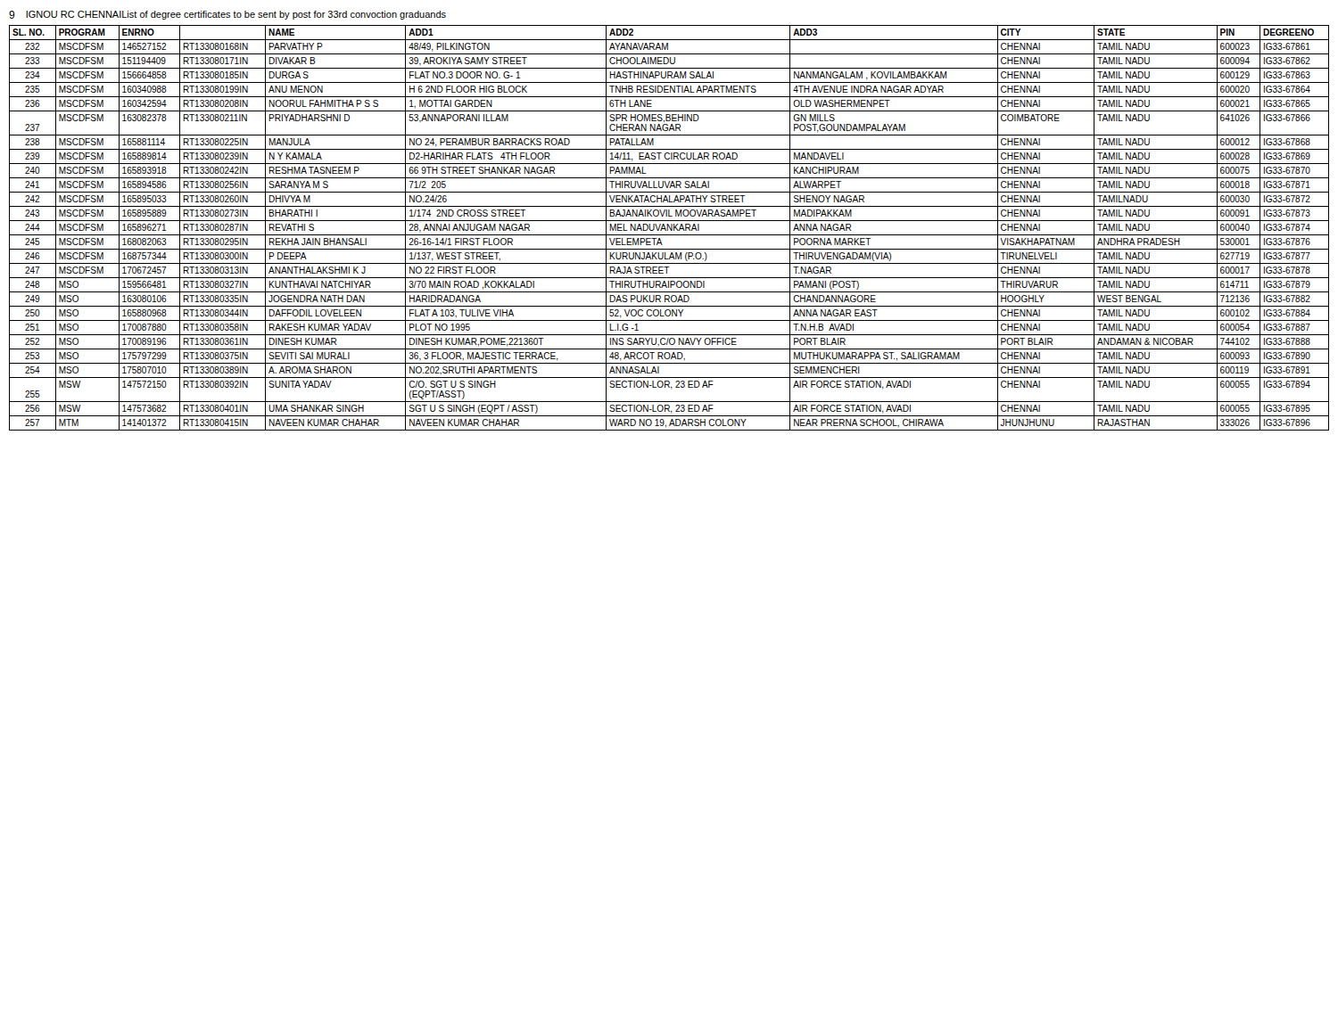9 IGNOU RC CHENNAIList of degree certificates to be sent by post for 33rd convoction graduands
| SL. NO. | PROGRAM | ENRNO | | NAME | ADD1 | ADD2 | ADD3 | CITY | STATE | PIN | DEGREENO |
| --- | --- | --- | --- | --- | --- | --- | --- | --- | --- | --- | --- |
| 232 | MSCDFSM | 146527152 | RT133080168IN | PARVATHY P | 48/49, PILKINGTON | AYANAVARAM | | CHENNAI | TAMIL NADU | 600023 | IG33-67861 |
| 233 | MSCDFSM | 151194409 | RT133080171IN | DIVAKAR B | 39, AROKIYA SAMY STREET | CHOOLAIMEDU | | CHENNAI | TAMIL NADU | 600094 | IG33-67862 |
| 234 | MSCDFSM | 156664858 | RT133080185IN | DURGA S | FLAT NO.3 DOOR NO. G- 1 | HASTHINAPURAM SALAI | NANMANGALAM , KOVILAMBAKKAM | CHENNAI | TAMIL NADU | 600129 | IG33-67863 |
| 235 | MSCDFSM | 160340988 | RT133080199IN | ANU MENON | H 6 2ND FLOOR HIG BLOCK | TNHB RESIDENTIAL APARTMENTS | 4TH AVENUE INDRA NAGAR ADYAR | CHENNAI | TAMIL NADU | 600020 | IG33-67864 |
| 236 | MSCDFSM | 160342594 | RT133080208IN | NOORUL FAHMITHA P S S | 1, MOTTAI GARDEN | 6TH LANE | OLD WASHERMENPET | CHENNAI | TAMIL NADU | 600021 | IG33-67865 |
| 237 | MSCDFSM | 163082378 | RT133080211IN | PRIYADHARSHNI D | 53,ANNAPORANI ILLAM | SPR HOMES,BEHIND CHERAN NAGAR | GN MILLS POST,GOUNDAMPALAYAM | COIMBATORE | TAMIL NADU | 641026 | IG33-67866 |
| 238 | MSCDFSM | 165881114 | RT133080225IN | MANJULA | NO 24, PERAMBUR BARRACKS ROAD | PATALLAM | | CHENNAI | TAMIL NADU | 600012 | IG33-67868 |
| 239 | MSCDFSM | 165889814 | RT133080239IN | N Y KAMALA | D2-HARIHAR FLATS 4TH FLOOR | 14/11, EAST CIRCULAR ROAD | MANDAVELI | CHENNAI | TAMIL NADU | 600028 | IG33-67869 |
| 240 | MSCDFSM | 165893918 | RT133080242IN | RESHMA TASNEEM P | 66 9TH STREET SHANKAR NAGAR | PAMMAL | KANCHIPURAM | CHENNAI | TAMIL NADU | 600075 | IG33-67870 |
| 241 | MSCDFSM | 165894586 | RT133080256IN | SARANYA M S | 71/2 205 | THIRUVALLUVAR SALAI | ALWARPET | CHENNAI | TAMIL NADU | 600018 | IG33-67871 |
| 242 | MSCDFSM | 165895033 | RT133080260IN | DHIVYA M | NO.24/26 | VENKATACHALAPATHY STREET | SHENOY NAGAR | CHENNAI | TAMILNADU | 600030 | IG33-67872 |
| 243 | MSCDFSM | 165895889 | RT133080273IN | BHARATHI I | 1/174 2ND CROSS STREET | BAJANAIKOVIL MOOVARASAMPET | MADIPAKKAM | CHENNAI | TAMIL NADU | 600091 | IG33-67873 |
| 244 | MSCDFSM | 165896271 | RT133080287IN | REVATHI S | 28, ANNAI ANJUGAM NAGAR | MEL NADUVANKARAI | ANNA NAGAR | CHENNAI | TAMIL NADU | 600040 | IG33-67874 |
| 245 | MSCDFSM | 168082063 | RT133080295IN | REKHA JAIN BHANSALI | 26-16-14/1 FIRST FLOOR | VELEMPETA | POORNA MARKET | VISAKHAPATNAM | ANDHRA PRADESH | 530001 | IG33-67876 |
| 246 | MSCDFSM | 168757344 | RT133080300IN | P DEEPA | 1/137, WEST STREET, | KURUNJAKULAM (P.O.) | THIRUVENGADAM(VIA) | TIRUNELVELI | TAMIL NADU | 627719 | IG33-67877 |
| 247 | MSCDFSM | 170672457 | RT133080313IN | ANANTHALAKSHMI K J | NO 22 FIRST FLOOR | RAJA STREET | T.NAGAR | CHENNAI | TAMIL NADU | 600017 | IG33-67878 |
| 248 | MSO | 159566481 | RT133080327IN | KUNTHAVAI NATCHIYAR | 3/70 MAIN ROAD ,KOKKALADI | THIRUTHURAIPOONDI | PAMANI (POST) | THIRUVARUR | TAMIL NADU | 614711 | IG33-67879 |
| 249 | MSO | 163080106 | RT133080335IN | JOGENDRA NATH DAN | HARIDRADANGA | DAS PUKUR ROAD | CHANDANNAGORE | HOOGHLY | WEST BENGAL | 712136 | IG33-67882 |
| 250 | MSO | 165880968 | RT133080344IN | DAFFODIL LOVELEEN | FLAT A 103, TULIVE VIHA | 52, VOC COLONY | ANNA NAGAR EAST | CHENNAI | TAMIL NADU | 600102 | IG33-67884 |
| 251 | MSO | 170087880 | RT133080358IN | RAKESH KUMAR YADAV | PLOT NO 1995 | L.I.G -1 | T.N.H.B AVADI | CHENNAI | TAMIL NADU | 600054 | IG33-67887 |
| 252 | MSO | 170089196 | RT133080361IN | DINESH KUMAR | DINESH KUMAR,POME,221360T | INS SARYU,C/O NAVY OFFICE | PORT BLAIR | PORT BLAIR | ANDAMAN & NICOBAR | 744102 | IG33-67888 |
| 253 | MSO | 175797299 | RT133080375IN | SEVITI SAI MURALI | 36, 3 FLOOR, MAJESTIC TERRACE, | 48, ARCOT ROAD, | MUTHUKUMARAPPA ST., SALIGRAMAM | CHENNAI | TAMIL NADU | 600093 | IG33-67890 |
| 254 | MSO | 175807010 | RT133080389IN | A. AROMA SHARON | NO.202,SRUTHI APARTMENTS | ANNASALAI | SEMMENCHERI | CHENNAI | TAMIL NADU | 600119 | IG33-67891 |
| 255 | MSW | 147572150 | RT133080392IN | SUNITA YADAV | C/O. SGT U S SINGH (EQPT/ASST) | SECTION-LOR, 23 ED AF | AIR FORCE STATION, AVADI | CHENNAI | TAMIL NADU | 600055 | IG33-67894 |
| 256 | MSW | 147573682 | RT133080401IN | UMA SHANKAR SINGH | SGT U S SINGH (EQPT / ASST) | SECTION-LOR, 23 ED AF | AIR FORCE STATION, AVADI | CHENNAI | TAMIL NADU | 600055 | IG33-67895 |
| 257 | MTM | 141401372 | RT133080415IN | NAVEEN KUMAR CHAHAR | NAVEEN KUMAR CHAHAR | WARD NO 19, ADARSH COLONY | NEAR PRERNA SCHOOL, CHIRAWA | JHUNJHUNU | RAJASTHAN | 333026 | IG33-67896 |